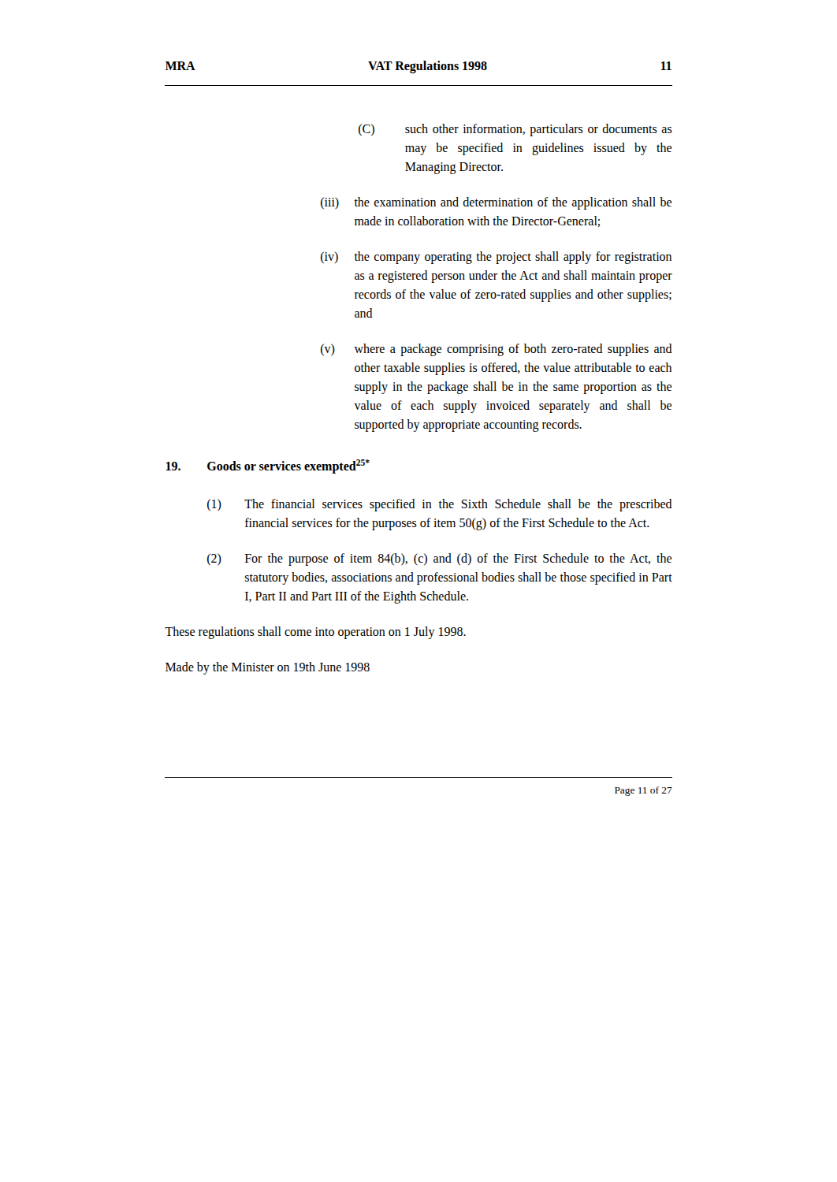MRA
VAT Regulations 1998
11
(C)
such other information, particulars or documents as may be specified in guidelines issued by the Managing Director.
(iii)
the examination and determination of the application shall be made in collaboration with the Director-General;
(iv)
the company operating the project shall apply for registration as a registered person under the Act and shall maintain proper records of the value of zero-rated supplies and other supplies; and
(v)
where a package comprising of both zero-rated supplies and other taxable supplies is offered, the value attributable to each supply in the package shall be in the same proportion as the value of each supply invoiced separately and shall be supported by appropriate accounting records.
19. Goods or services exempted25*
(1)
The financial services specified in the Sixth Schedule shall be the prescribed financial services for the purposes of item 50(g) of the First Schedule to the Act.
(2)
For the purpose of item 84(b), (c) and (d) of the First Schedule to the Act, the statutory bodies, associations and professional bodies shall be those specified in Part I, Part II and Part III of the Eighth Schedule.
These regulations shall come into operation on 1 July 1998.
Made by the Minister on 19th June 1998
Page 11 of 27